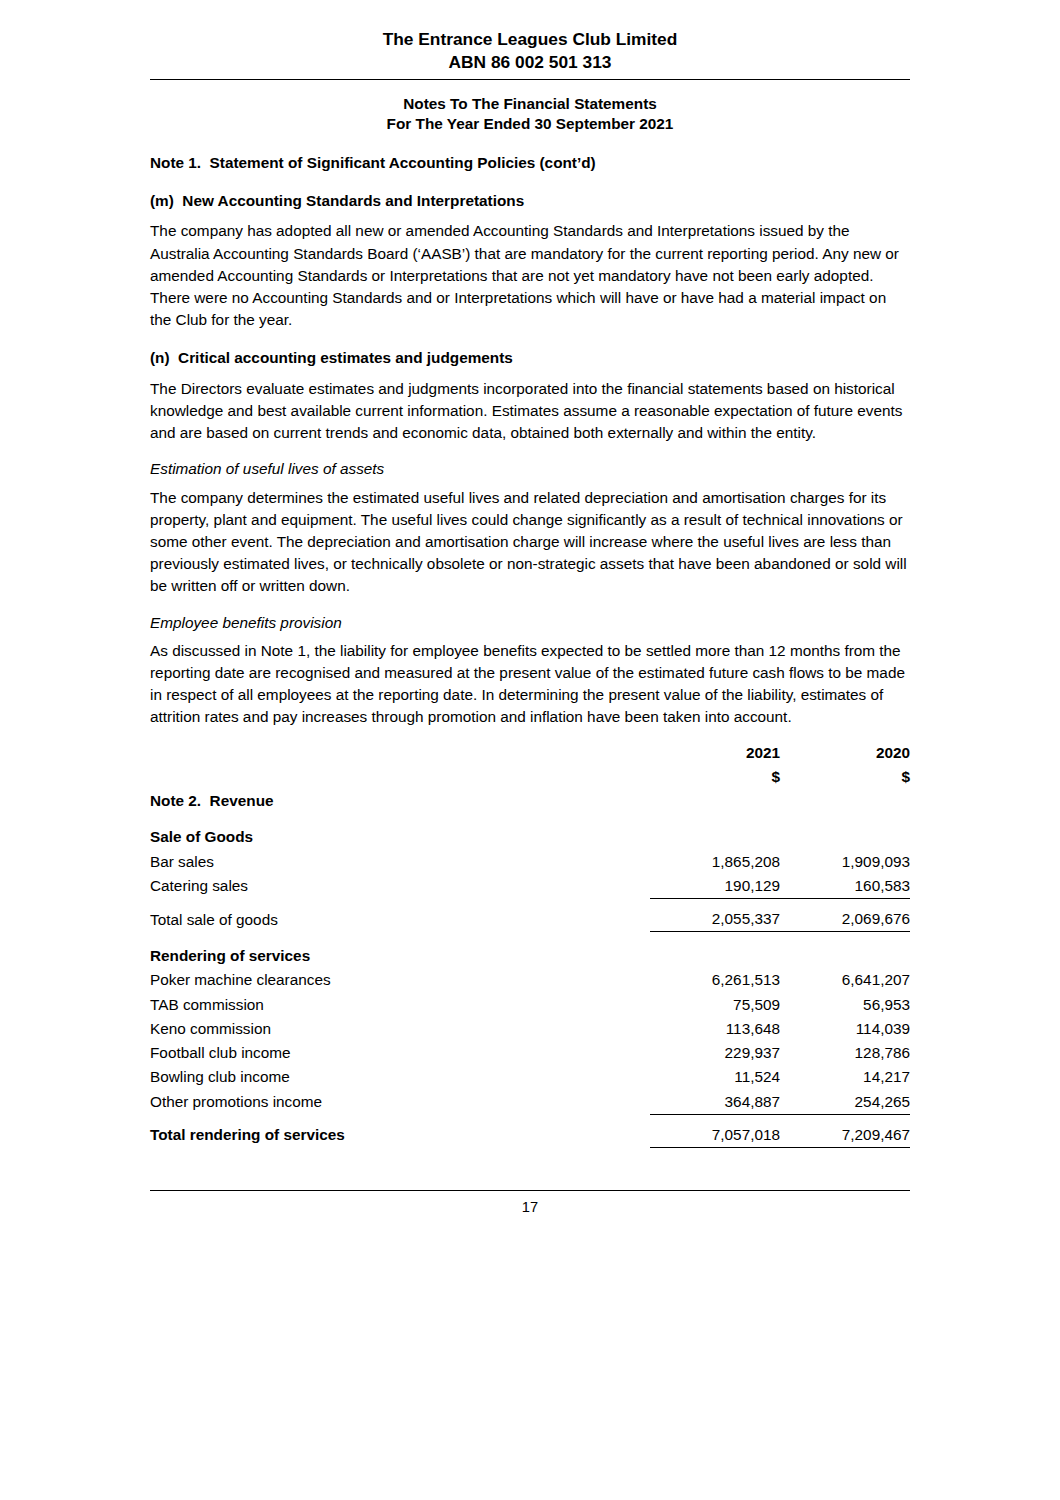The Entrance Leagues Club Limited
ABN 86 002 501 313
Notes To The Financial Statements
For The Year Ended 30 September 2021
Note 1. Statement of Significant Accounting Policies (cont’d)
(m) New Accounting Standards and Interpretations
The company has adopted all new or amended Accounting Standards and Interpretations issued by the Australia Accounting Standards Board (‘AASB’) that are mandatory for the current reporting period. Any new or amended Accounting Standards or Interpretations that are not yet mandatory have not been early adopted. There were no Accounting Standards and or Interpretations which will have or have had a material impact on the Club for the year.
(n) Critical accounting estimates and judgements
The Directors evaluate estimates and judgments incorporated into the financial statements based on historical knowledge and best available current information. Estimates assume a reasonable expectation of future events and are based on current trends and economic data, obtained both externally and within the entity.
Estimation of useful lives of assets
The company determines the estimated useful lives and related depreciation and amortisation charges for its property, plant and equipment. The useful lives could change significantly as a result of technical innovations or some other event. The depreciation and amortisation charge will increase where the useful lives are less than previously estimated lives, or technically obsolete or non-strategic assets that have been abandoned or sold will be written off or written down.
Employee benefits provision
As discussed in Note 1, the liability for employee benefits expected to be settled more than 12 months from the reporting date are recognised and measured at the present value of the estimated future cash flows to be made in respect of all employees at the reporting date. In determining the present value of the liability, estimates of attrition rates and pay increases through promotion and inflation have been taken into account.
| | 2021 | 2020 |
| | $ | $ |
| Note 2. Revenue | | |
| Sale of Goods | | |
| Bar sales | 1,865,208 | 1,909,093 |
| Catering sales | 190,129 | 160,583 |
| Total sale of goods | 2,055,337 | 2,069,676 |
| Rendering of services | | |
| Poker machine clearances | 6,261,513 | 6,641,207 |
| TAB commission | 75,509 | 56,953 |
| Keno commission | 113,648 | 114,039 |
| Football club income | 229,937 | 128,786 |
| Bowling club income | 11,524 | 14,217 |
| Other promotions income | 364,887 | 254,265 |
| Total rendering of services | 7,057,018 | 7,209,467 |
17